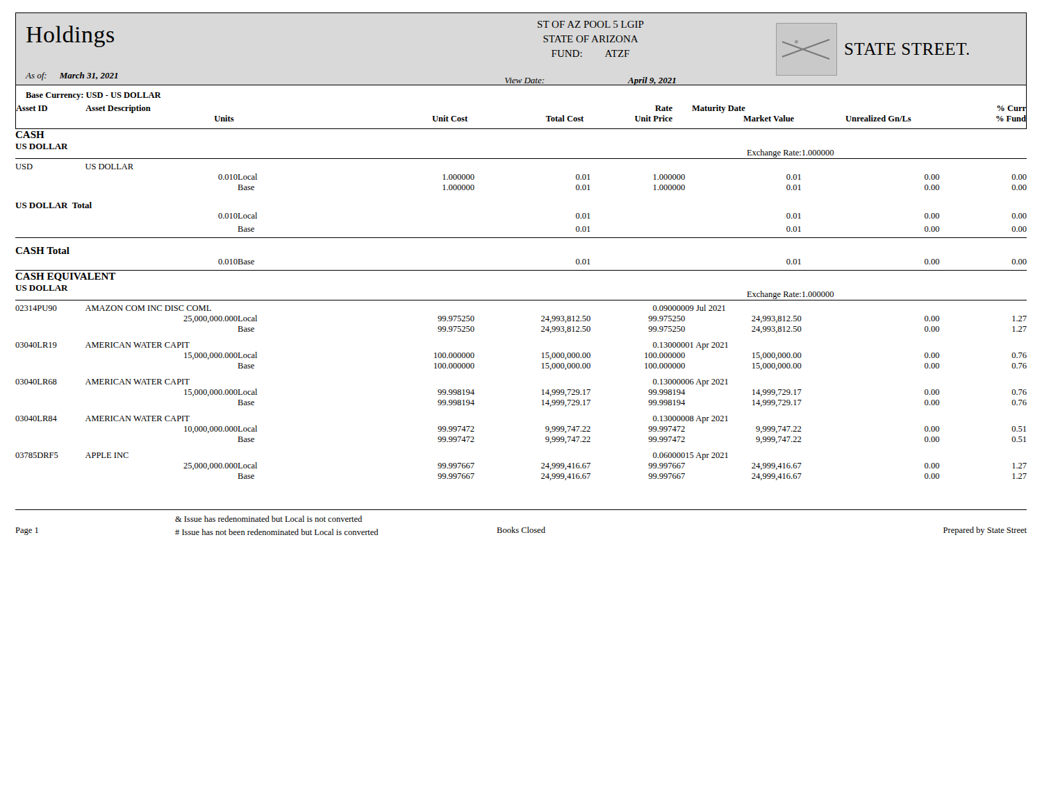Holdings
As of: March 31, 2021
ST OF AZ POOL 5 LGIP
STATE OF ARIZONA
FUND: ATZF
View Date: April 9, 2021
STATE STREET.
Base Currency: USD - US DOLLAR
| Asset ID | Asset Description | | | | | Rate | Maturity Date | | % Curr |
| --- | --- | --- | --- | --- | --- | --- | --- | --- | --- |
| | Units | | | Unit Cost | Total Cost | Unit Price | Market Value | Unrealized Gn/Ls | % Fund |
| CASH |
| US DOLLAR | Exchange Rate: | 1.000000 | |
| USD | US DOLLAR | |
| | 0.010 | Local | 1.000000 | 0.01 | 1.000000 | 0.01 | 0.00 | 0.00 |
| | | Base | 1.000000 | 0.01 | 1.000000 | 0.01 | 0.00 | 0.00 |
| US DOLLAR Total |
| | 0.010 | Local | | 0.01 | | 0.01 | 0.00 | 0.00 |
| | | Base | | 0.01 | | 0.01 | 0.00 | 0.00 |
| CASH Total |
| | 0.010 | Base | | 0.01 | | 0.01 | 0.00 | 0.00 |
| CASH EQUIVALENT |
| US DOLLAR | Exchange Rate: | 1.000000 | |
| 02314PU90 | AMAZON COM INC DISC COML | | 0.090000 | 09 Jul 2021 | | |
| | 25,000,000.000 | Local | 99.975250 | 24,993,812.50 | 99.975250 | 24,993,812.50 | 0.00 | 1.27 |
| | | Base | 99.975250 | 24,993,812.50 | 99.975250 | 24,993,812.50 | 0.00 | 1.27 |
| 03040LR19 | AMERICAN WATER CAPIT | | 0.130000 | 01 Apr 2021 | | |
| | 15,000,000.000 | Local | 100.000000 | 15,000,000.00 | 100.000000 | 15,000,000.00 | 0.00 | 0.76 |
| | | Base | 100.000000 | 15,000,000.00 | 100.000000 | 15,000,000.00 | 0.00 | 0.76 |
| 03040LR68 | AMERICAN WATER CAPIT | | 0.130000 | 06 Apr 2021 | | |
| | 15,000,000.000 | Local | 99.998194 | 14,999,729.17 | 99.998194 | 14,999,729.17 | 0.00 | 0.76 |
| | | Base | 99.998194 | 14,999,729.17 | 99.998194 | 14,999,729.17 | 0.00 | 0.76 |
| 03040LR84 | AMERICAN WATER CAPIT | | 0.130000 | 08 Apr 2021 | | |
| | 10,000,000.000 | Local | 99.997472 | 9,999,747.22 | 99.997472 | 9,999,747.22 | 0.00 | 0.51 |
| | | Base | 99.997472 | 9,999,747.22 | 99.997472 | 9,999,747.22 | 0.00 | 0.51 |
| 03785DRF5 | APPLE INC | | 0.060000 | 15 Apr 2021 | | |
| | 25,000,000.000 | Local | 99.997667 | 24,999,416.67 | 99.997667 | 24,999,416.67 | 0.00 | 1.27 |
| | | Base | 99.997667 | 24,999,416.67 | 99.997667 | 24,999,416.67 | 0.00 | 1.27 |
& Issue has redenominated but Local is not converted
# Issue has not been redenominated but Local is converted
Page 1
Books Closed
Prepared by State Street